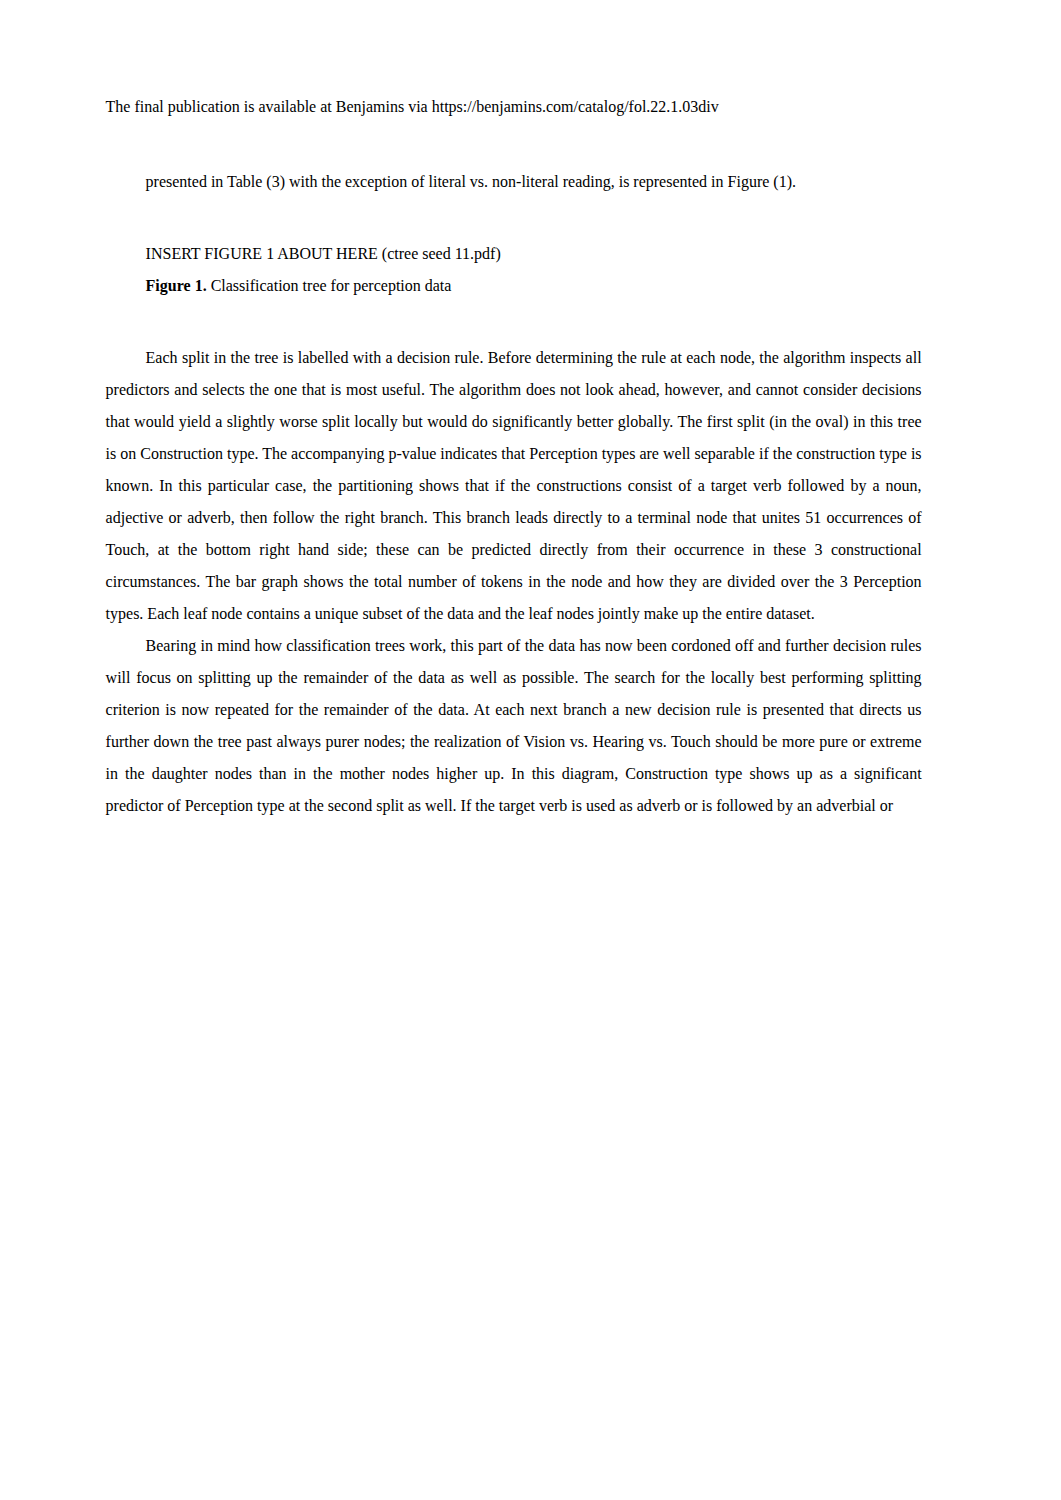The final publication is available at Benjamins via https://benjamins.com/catalog/fol.22.1.03div
presented in Table (3) with the exception of literal vs. non-literal reading, is represented in Figure (1).
INSERT FIGURE 1 ABOUT HERE (ctree seed 11.pdf)
Figure 1. Classification tree for perception data
Each split in the tree is labelled with a decision rule. Before determining the rule at each node, the algorithm inspects all predictors and selects the one that is most useful. The algorithm does not look ahead, however, and cannot consider decisions that would yield a slightly worse split locally but would do significantly better globally. The first split (in the oval) in this tree is on Construction type. The accompanying p-value indicates that Perception types are well separable if the construction type is known. In this particular case, the partitioning shows that if the constructions consist of a target verb followed by a noun, adjective or adverb, then follow the right branch. This branch leads directly to a terminal node that unites 51 occurrences of Touch, at the bottom right hand side; these can be predicted directly from their occurrence in these 3 constructional circumstances. The bar graph shows the total number of tokens in the node and how they are divided over the 3 Perception types. Each leaf node contains a unique subset of the data and the leaf nodes jointly make up the entire dataset.
Bearing in mind how classification trees work, this part of the data has now been cordoned off and further decision rules will focus on splitting up the remainder of the data as well as possible. The search for the locally best performing splitting criterion is now repeated for the remainder of the data. At each next branch a new decision rule is presented that directs us further down the tree past always purer nodes; the realization of Vision vs. Hearing vs. Touch should be more pure or extreme in the daughter nodes than in the mother nodes higher up. In this diagram, Construction type shows up as a significant predictor of Perception type at the second split as well. If the target verb is used as adverb or is followed by an adverbial or